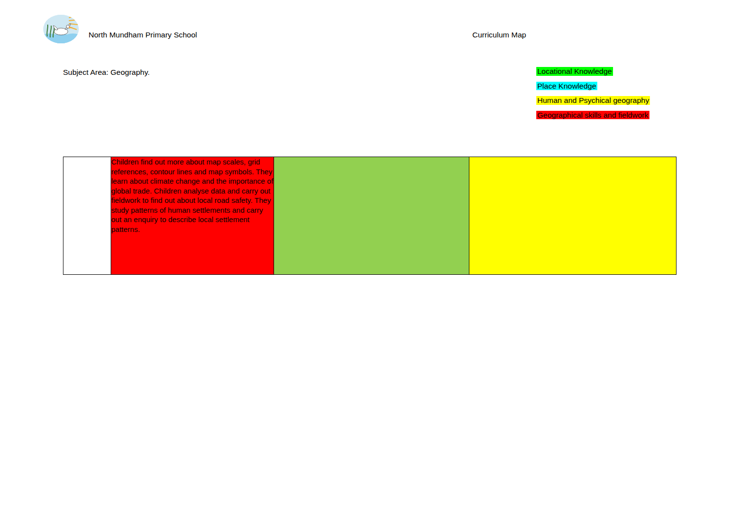North Mundham Primary School
Curriculum Map
Subject Area: Geography.
Locational Knowledge
Place Knowledge
Human and Psychical geography
Geographical skills and fieldwork
| | Children find out more about map scales, grid references, contour lines and map symbols. They learn about climate change and the importance of global trade. Children analyse data and carry out fieldwork to find out about local road safety. They study patterns of human settlements and carry out an enquiry to describe local settlement patterns. | | |